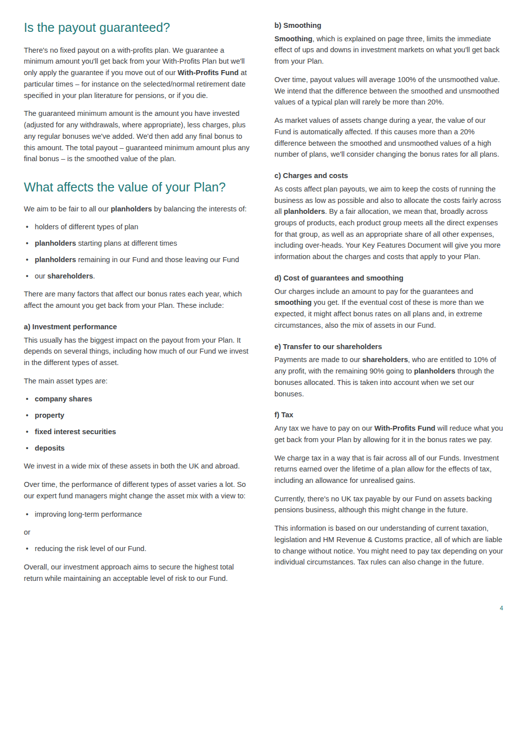Is the payout guaranteed?
There's no fixed payout on a with-profits plan. We guarantee a minimum amount you'll get back from your With-Profits Plan but we'll only apply the guarantee if you move out of our With-Profits Fund at particular times – for instance on the selected/normal retirement date specified in your plan literature for pensions, or if you die.
The guaranteed minimum amount is the amount you have invested (adjusted for any withdrawals, where appropriate), less charges, plus any regular bonuses we've added. We'd then add any final bonus to this amount. The total payout – guaranteed minimum amount plus any final bonus – is the smoothed value of the plan.
What affects the value of your Plan?
We aim to be fair to all our planholders by balancing the interests of:
holders of different types of plan
planholders starting plans at different times
planholders remaining in our Fund and those leaving our Fund
our shareholders.
There are many factors that affect our bonus rates each year, which affect the amount you get back from your Plan. These include:
a) Investment performance
This usually has the biggest impact on the payout from your Plan. It depends on several things, including how much of our Fund we invest in the different types of asset.
The main asset types are:
company shares
property
fixed interest securities
deposits
We invest in a wide mix of these assets in both the UK and abroad.
Over time, the performance of different types of asset varies a lot. So our expert fund managers might change the asset mix with a view to:
improving long-term performance
or
reducing the risk level of our Fund.
Overall, our investment approach aims to secure the highest total return while maintaining an acceptable level of risk to our Fund.
b) Smoothing
Smoothing, which is explained on page three, limits the immediate effect of ups and downs in investment markets on what you'll get back from your Plan.
Over time, payout values will average 100% of the unsmoothed value. We intend that the difference between the smoothed and unsmoothed values of a typical plan will rarely be more than 20%.
As market values of assets change during a year, the value of our Fund is automatically affected. If this causes more than a 20% difference between the smoothed and unsmoothed values of a high number of plans, we'll consider changing the bonus rates for all plans.
c) Charges and costs
As costs affect plan payouts, we aim to keep the costs of running the business as low as possible and also to allocate the costs fairly across all planholders. By a fair allocation, we mean that, broadly across groups of products, each product group meets all the direct expenses for that group, as well as an appropriate share of all other expenses, including over-heads. Your Key Features Document will give you more information about the charges and costs that apply to your Plan.
d) Cost of guarantees and smoothing
Our charges include an amount to pay for the guarantees and smoothing you get. If the eventual cost of these is more than we expected, it might affect bonus rates on all plans and, in extreme circumstances, also the mix of assets in our Fund.
e) Transfer to our shareholders
Payments are made to our shareholders, who are entitled to 10% of any profit, with the remaining 90% going to planholders through the bonuses allocated. This is taken into account when we set our bonuses.
f) Tax
Any tax we have to pay on our With-Profits Fund will reduce what you get back from your Plan by allowing for it in the bonus rates we pay.
We charge tax in a way that is fair across all of our Funds. Investment returns earned over the lifetime of a plan allow for the effects of tax, including an allowance for unrealised gains.
Currently, there's no UK tax payable by our Fund on assets backing pensions business, although this might change in the future.
This information is based on our understanding of current taxation, legislation and HM Revenue & Customs practice, all of which are liable to change without notice. You might need to pay tax depending on your individual circumstances. Tax rules can also change in the future.
4